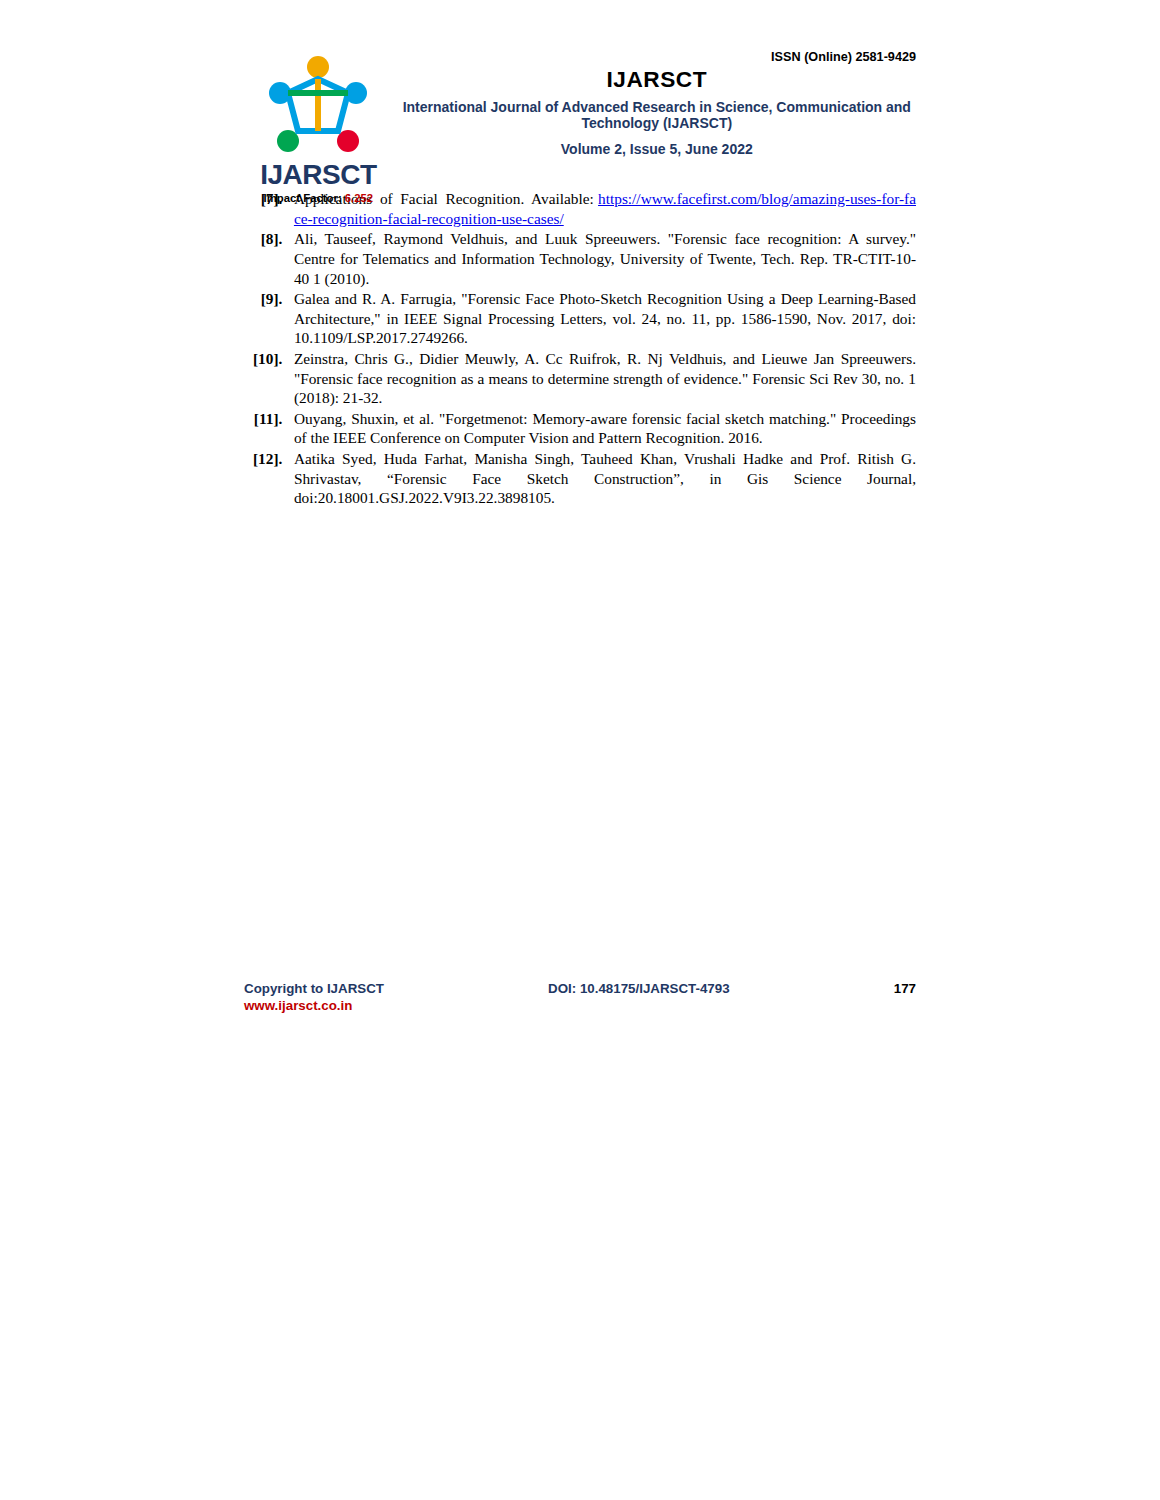IJARSCT
Impact Factor: 6.252
ISSN (Online) 2581-9429
IJARSCT
International Journal of Advanced Research in Science, Communication and Technology (IJARSCT)
Volume 2, Issue 5, June 2022
[7].
Applications of Facial Recognition. Available: https://www.facefirst.com/blog/amazing-uses-for-face-recognition-facial-recognition-use-cases/
[8].
Ali, Tauseef, Raymond Veldhuis, and Luuk Spreeuwers. "Forensic face recognition: A survey." Centre for Telematics and Information Technology, University of Twente, Tech. Rep. TR-CTIT-10-40 1 (2010).
[9].
Galea and R. A. Farrugia, "Forensic Face Photo-Sketch Recognition Using a Deep Learning-Based Architecture," in IEEE Signal Processing Letters, vol. 24, no. 11, pp. 1586-1590, Nov. 2017, doi: 10.1109/LSP.2017.2749266.
[10].
Zeinstra, Chris G., Didier Meuwly, A. Cc Ruifrok, R. Nj Veldhuis, and Lieuwe Jan Spreeuwers. "Forensic face recognition as a means to determine strength of evidence." Forensic Sci Rev 30, no. 1 (2018): 21-32.
[11].
Ouyang, Shuxin, et al. "Forgetmenot: Memory-aware forensic facial sketch matching." Proceedings of the IEEE Conference on Computer Vision and Pattern Recognition. 2016.
[12].
Aatika Syed, Huda Farhat, Manisha Singh, Tauheed Khan, Vrushali Hadke and Prof. Ritish G. Shrivastav, “Forensic Face Sketch Construction”, in Gis Science Journal, doi:20.18001.GSJ.2022.V9I3.22.3898105.
Copyright to IJARSCT
DOI: 10.48175/IJARSCT-4793
177
www.ijarsct.co.in